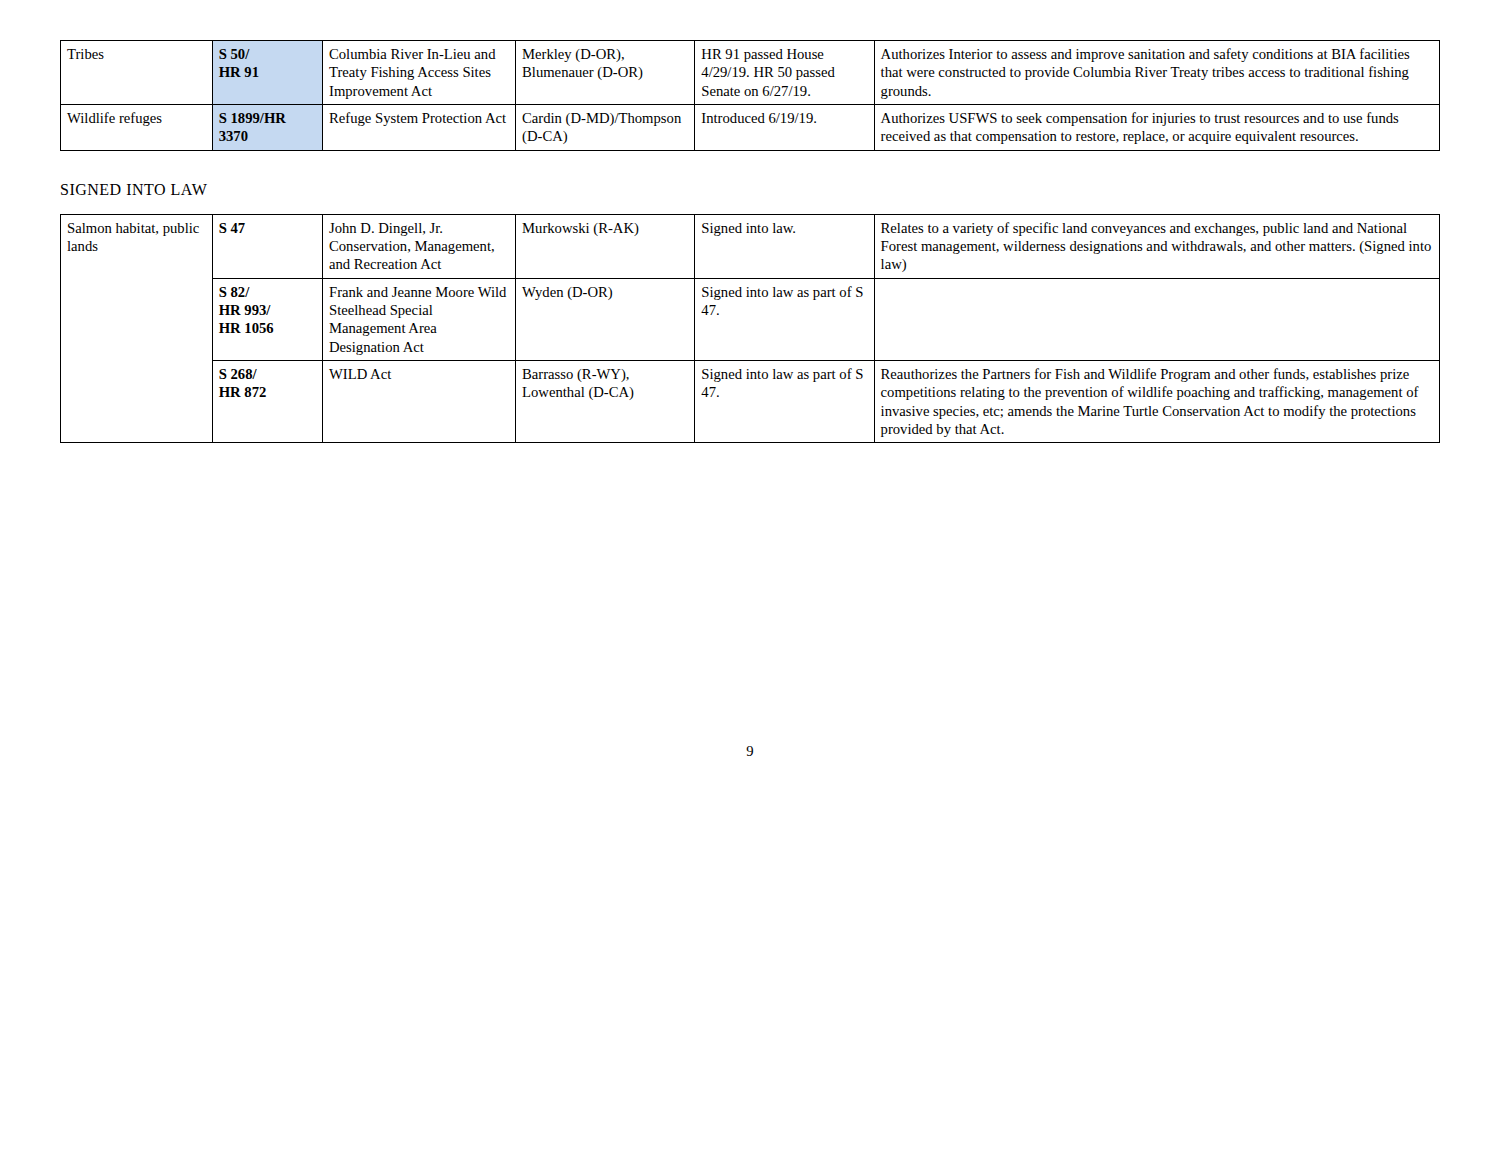| Tribes | S 50/ HR 91 | Columbia River In-Lieu and Treaty Fishing Access Sites Improvement Act | Merkley (D-OR), Blumenauer (D-OR) | HR 91 passed House 4/29/19. HR 50 passed Senate on 6/27/19. | Authorizes Interior to assess and improve sanitation and safety conditions at BIA facilities that were constructed to provide Columbia River Treaty tribes access to traditional fishing grounds. |
| Wildlife refuges | S 1899/HR 3370 | Refuge System Protection Act | Cardin (D-MD)/Thompson (D-CA) | Introduced 6/19/19. | Authorizes USFWS to seek compensation for injuries to trust resources and to use funds received as that compensation to restore, replace, or acquire equivalent resources. |
SIGNED INTO LAW
| Salmon habitat, public lands | S 47 | John D. Dingell, Jr. Conservation, Management, and Recreation Act | Murkowski (R-AK) | Signed into law. | Relates to a variety of specific land conveyances and exchanges, public land and National Forest management, wilderness designations and withdrawals, and other matters. (Signed into law) |
| S 82/ HR 993/ HR 1056 | Frank and Jeanne Moore Wild Steelhead Special Management Area Designation Act | Wyden (D-OR) | Signed into law as part of S 47. | |
| S 268/ HR 872 | WILD Act | Barrasso (R-WY), Lowenthal (D-CA) | Signed into law as part of S 47. | Reauthorizes the Partners for Fish and Wildlife Program and other funds, establishes prize competitions relating to the prevention of wildlife poaching and trafficking, management of invasive species, etc; amends the Marine Turtle Conservation Act to modify the protections provided by that Act. |
9